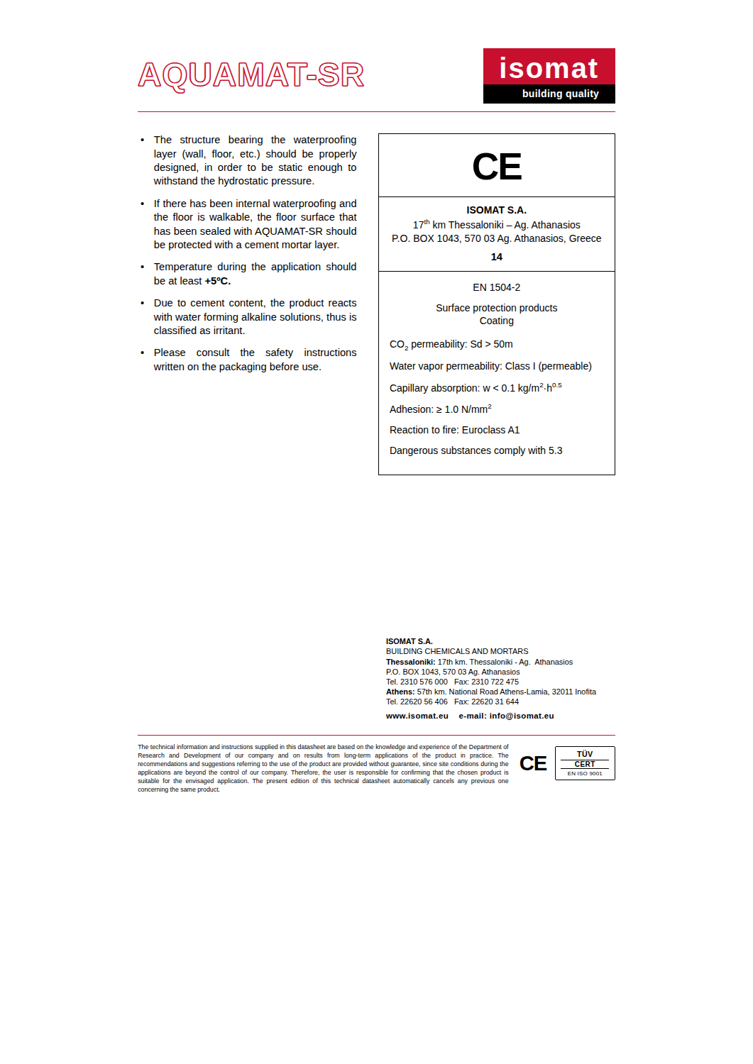AQUAMAT-SR
isomat building quality
The structure bearing the waterproofing layer (wall, floor, etc.) should be properly designed, in order to be static enough to withstand the hydrostatic pressure.
If there has been internal waterproofing and the floor is walkable, the floor surface that has been sealed with AQUAMAT-SR should be protected with a cement mortar layer.
Temperature during the application should be at least +5ºC.
Due to cement content, the product reacts with water forming alkaline solutions, thus is classified as irritant.
Please consult the safety instructions written on the packaging before use.
CE
ISOMAT S.A.
17th km Thessaloniki – Ag. Athanasios
P.O. BOX 1043, 570 03 Ag. Athanasios, Greece
14
EN 1504-2
Surface protection products
Coating
CO2 permeability: Sd > 50m
Water vapor permeability: Class I (permeable)
Capillary absorption: w < 0.1 kg/m2·h0.5
Adhesion: ≥ 1.0 N/mm2
Reaction to fire: Euroclass A1
Dangerous substances comply with 5.3
ISOMAT S.A.
BUILDING CHEMICALS AND MORTARS
Thessaloniki: 17th km. Thessaloniki - Ag. Athanasios
P.O. BOX 1043, 570 03 Ag. Athanasios
Tel. 2310 576 000 Fax: 2310 722 475
Athens: 57th km. National Road Athens-Lamia, 32011 Inofita
Tel. 22620 56 406 Fax: 22620 31 644
www.isomat.eu e-mail: info@isomat.eu
The technical information and instructions supplied in this datasheet are based on the knowledge and experience of the Department of Research and Development of our company and on results from long-term applications of the product in practice. The recommendations and suggestions referring to the use of the product are provided without guarantee, since site conditions during the applications are beyond the control of our company. Therefore, the user is responsible for confirming that the chosen product is suitable for the envisaged application. The present edition of this technical datasheet automatically cancels any previous one concerning the same product.
CE
TÜV
CERT
EN ISO 9001